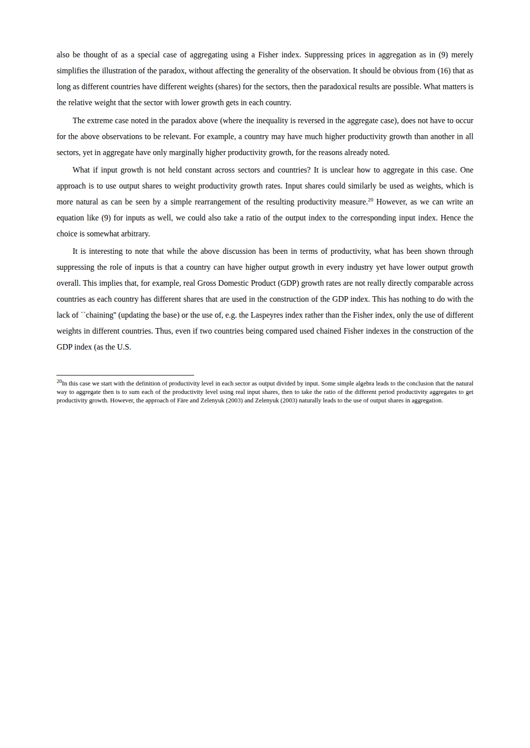also be thought of as a special case of aggregating using a Fisher index. Suppressing prices in aggregation as in (9) merely simplifies the illustration of the paradox, without affecting the generality of the observation. It should be obvious from (16) that as long as different countries have different weights (shares) for the sectors, then the paradoxical results are possible. What matters is the relative weight that the sector with lower growth gets in each country.
The extreme case noted in the paradox above (where the inequality is reversed in the aggregate case), does not have to occur for the above observations to be relevant. For example, a country may have much higher productivity growth than another in all sectors, yet in aggregate have only marginally higher productivity growth, for the reasons already noted.
What if input growth is not held constant across sectors and countries? It is unclear how to aggregate in this case. One approach is to use output shares to weight productivity growth rates. Input shares could similarly be used as weights, which is more natural as can be seen by a simple rearrangement of the resulting productivity measure.20 However, as we can write an equation like (9) for inputs as well, we could also take a ratio of the output index to the corresponding input index. Hence the choice is somewhat arbitrary.
It is interesting to note that while the above discussion has been in terms of productivity, what has been shown through suppressing the role of inputs is that a country can have higher output growth in every industry yet have lower output growth overall. This implies that, for example, real Gross Domestic Product (GDP) growth rates are not really directly comparable across countries as each country has different shares that are used in the construction of the GDP index. This has nothing to do with the lack of ``chaining'' (updating the base) or the use of, e.g. the Laspeyres index rather than the Fisher index, only the use of different weights in different countries. Thus, even if two countries being compared used chained Fisher indexes in the construction of the GDP index (as the U.S.
20In this case we start with the definition of productivity level in each sector as output divided by input. Some simple algebra leads to the conclusion that the natural way to aggregate then is to sum each of the productivity level using real input shares, then to take the ratio of the different period productivity aggregates to get productivity growth. However, the approach of Färe and Zelenyuk (2003) and Zelenyuk (2003) naturally leads to the use of output shares in aggregation.